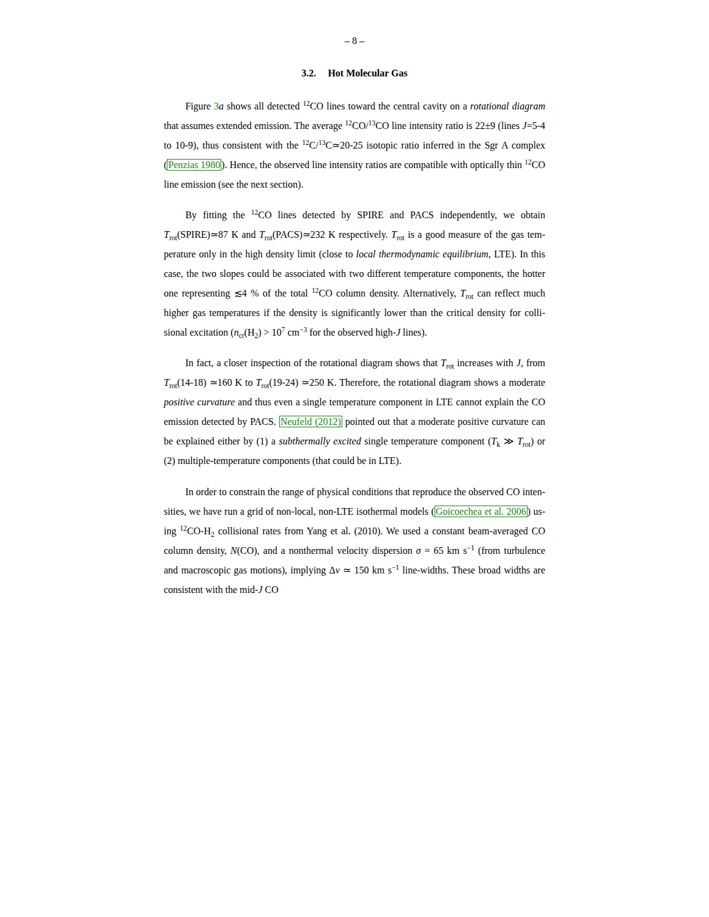– 8 –
3.2. Hot Molecular Gas
Figure 3 a shows all detected 12CO lines toward the central cavity on a rotational diagram that assumes extended emission. The average 12CO/13CO line intensity ratio is 22±9 (lines J=5-4 to 10-9), thus consistent with the 12C/13C≃20-25 isotopic ratio inferred in the Sgr A complex (Penzias 1980). Hence, the observed line intensity ratios are compatible with optically thin 12CO line emission (see the next section).
By fitting the 12CO lines detected by SPIRE and PACS independently, we obtain Trot(SPIRE)≃87 K and Trot(PACS)≃232 K respectively. Trot is a good measure of the gas temperature only in the high density limit (close to local thermodynamic equilibrium, LTE). In this case, the two slopes could be associated with two different temperature components, the hotter one representing ≲4 % of the total 12CO column density. Alternatively, Trot can reflect much higher gas temperatures if the density is significantly lower than the critical density for collisional excitation (ncr(H2) > 107 cm−3 for the observed high-J lines).
In fact, a closer inspection of the rotational diagram shows that Trot increases with J, from Trot(14-18) ≃160 K to Trot(19-24) ≃250 K. Therefore, the rotational diagram shows a moderate positive curvature and thus even a single temperature component in LTE cannot explain the CO emission detected by PACS. Neufeld (2012) pointed out that a moderate positive curvature can be explained either by (1) a subthermally excited single temperature component (Tk ≫ Trot) or (2) multiple-temperature components (that could be in LTE).
In order to constrain the range of physical conditions that reproduce the observed CO intensities, we have run a grid of non-local, non-LTE isothermal models (Goicoechea et al. 2006) using 12CO-H2 collisional rates from Yang et al. (2010). We used a constant beam-averaged CO column density, N(CO), and a nonthermal velocity dispersion σ = 65 km s−1 (from turbulence and macroscopic gas motions), implying Δv ≃ 150 km s−1 line-widths. These broad widths are consistent with the mid-J CO